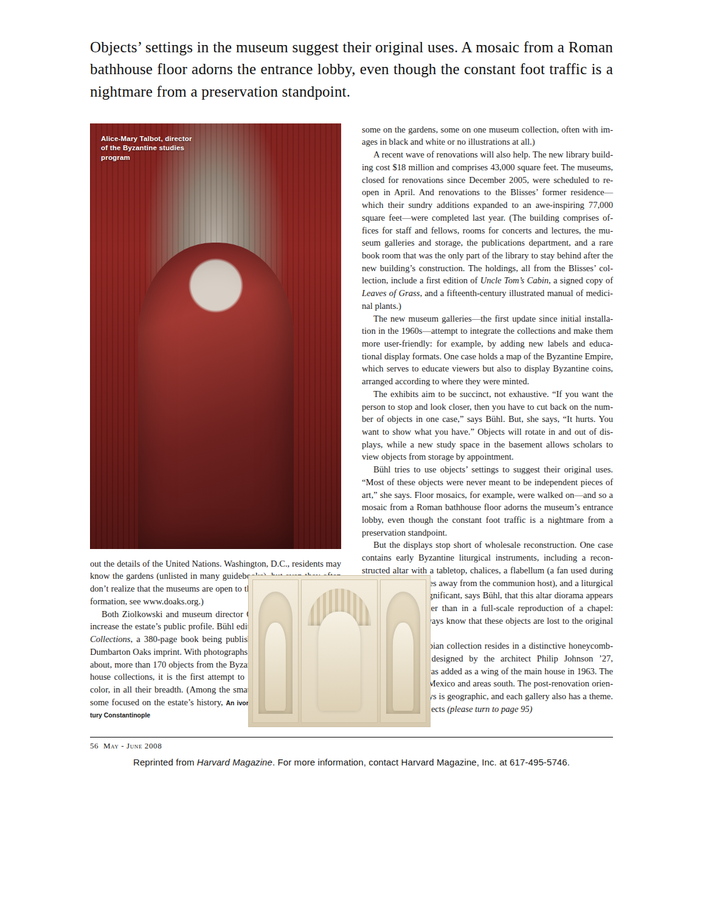Objects’ settings in the museum suggest their original uses. A mosaic from a Roman bathhouse floor adorns the entrance lobby, even though the constant foot traffic is a nightmare from a preservation standpoint.
Alice-Mary Talbot, director of the Byzantine studies program
out the details of the United Nations. Washington, D.C., residents may know the gardens (unlisted in many guidebooks), but even they often don’t realize that the museums are open to the public. (For visiting information, see www.doaks.org.)
Both Ziolkowski and museum director Gudrun Bühl are eager to increase the estate’s public profile. Bühl edited Dumbarton Oaks: The Collections, a 380-page book being published this spring under the Dumbarton Oaks imprint. With photographs of, and descriptive essays about, more than 170 objects from the Byzantine, pre-Columbian, and house collections, it is the first attempt to represent the holdings, in color, in all their breadth. (Among the smattering of previous books, some focused on the estate’s history, An ivory triptych from late-tenth-century Constantinople
some on the gardens, some on one museum collection, often with images in black and white or no illustrations at all.)
A recent wave of renovations will also help. The new library building cost $18 million and comprises 43,000 square feet. The museums, closed for renovations since December 2005, were scheduled to reopen in April. And renovations to the Blisses’ former residence—which their sundry additions expanded to an awe-inspiring 77,000 square feet—were completed last year. (The building comprises offices for staff and fellows, rooms for concerts and lectures, the museum galleries and storage, the publications department, and a rare book room that was the only part of the library to stay behind after the new building’s construction. The holdings, all from the Blisses’ collection, include a first edition of Uncle Tom’s Cabin, a signed copy of Leaves of Grass, and a fifteenth-century illustrated manual of medicinal plants.)
The new museum galleries—the first update since initial installation in the 1960s—attempt to integrate the collections and make them more user-friendly: for example, by adding new labels and educational display formats. One case holds a map of the Byzantine Empire, which serves to educate viewers but also to display Byzantine coins, arranged according to where they were minted.
The exhibits aim to be succinct, not exhaustive. “If you want the person to stop and look closer, then you have to cut back on the number of objects in one case,” says Bühl. But, she says, “It hurts. You want to show what you have.” Objects will rotate in and out of displays, while a new study space in the basement allows scholars to view objects from storage by appointment.
Bühl tries to use objects’ settings to suggest their original uses. “Most of these objects were never meant to be independent pieces of art,” she says. Floor mosaics, for example, were walked on—and so a mosaic from a Roman bathhouse floor adorns the museum’s entrance lobby, even though the constant foot traffic is a nightmare from a preservation standpoint.
But the displays stop short of wholesale reconstruction. One case contains early Byzantine liturgical instruments, including a reconstructed altar with a tabletop, chalices, a flabellum (a fan used during services to keep flies away from the communion host), and a liturgical book cover. It is significant, says Bühl, that this altar diorama appears inside a case, rather than in a full-scale reproduction of a chapel: “People should always know that these objects are lost to the original context.”
The pre-Columbian collection resides in a distinctive honeycomb-shaped structure, designed by the architect Philip Johnson ’27, B.Arch. ’43, that was added as a wing of the main house in 1963. The holdings focus on Mexico and areas south. The post-renovation orientation of the displays is geographic, and each gallery also has a theme. One—featuring objects (please turn to page 95)
56 May - June 2008
Reprinted from Harvard Magazine. For more information, contact Harvard Magazine, Inc. at 617-495-5746.